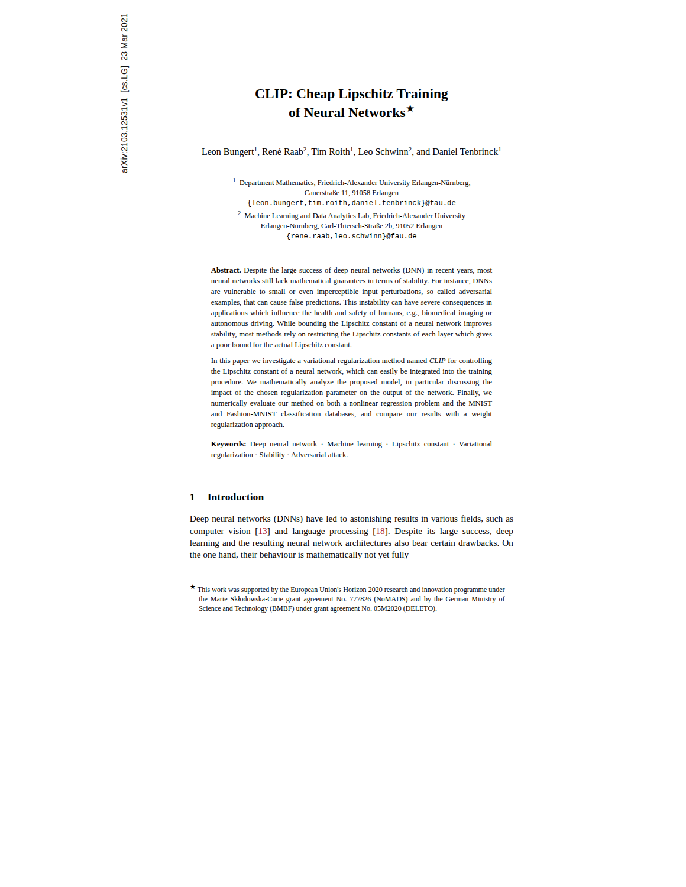arXiv:2103.12531v1 [cs.LG] 23 Mar 2021
CLIP: Cheap Lipschitz Training
of Neural Networks★
Leon Bungert1, René Raab2, Tim Roith1, Leo Schwinn2, and Daniel Tenbrinck1
1 Department Mathematics, Friedrich-Alexander University Erlangen-Nürnberg,
Cauerstraße 11, 91058 Erlangen
{leon.bungert,tim.roith,daniel.tenbrinck}@fau.de
2 Machine Learning and Data Analytics Lab, Friedrich-Alexander University
Erlangen-Nürnberg, Carl-Thiersch-Straße 2b, 91052 Erlangen
{rene.raab,leo.schwinn}@fau.de
Abstract. Despite the large success of deep neural networks (DNN) in recent years, most neural networks still lack mathematical guarantees in terms of stability. For instance, DNNs are vulnerable to small or even imperceptible input perturbations, so called adversarial examples, that can cause false predictions. This instability can have severe consequences in applications which influence the health and safety of humans, e.g., biomedical imaging or autonomous driving. While bounding the Lipschitz constant of a neural network improves stability, most methods rely on restricting the Lipschitz constants of each layer which gives a poor bound for the actual Lipschitz constant.
In this paper we investigate a variational regularization method named CLIP for controlling the Lipschitz constant of a neural network, which can easily be integrated into the training procedure. We mathematically analyze the proposed model, in particular discussing the impact of the chosen regularization parameter on the output of the network. Finally, we numerically evaluate our method on both a nonlinear regression problem and the MNIST and Fashion-MNIST classification databases, and compare our results with a weight regularization approach.
Keywords: Deep neural network · Machine learning · Lipschitz constant · Variational regularization · Stability · Adversarial attack.
1 Introduction
Deep neural networks (DNNs) have led to astonishing results in various fields, such as computer vision [13] and language processing [18]. Despite its large success, deep learning and the resulting neural network architectures also bear certain drawbacks. On the one hand, their behaviour is mathematically not yet fully
★ This work was supported by the European Union's Horizon 2020 research and innovation programme under the Marie Skłodowska-Curie grant agreement No. 777826 (NoMADS) and by the German Ministry of Science and Technology (BMBF) under grant agreement No. 05M2020 (DELETO).